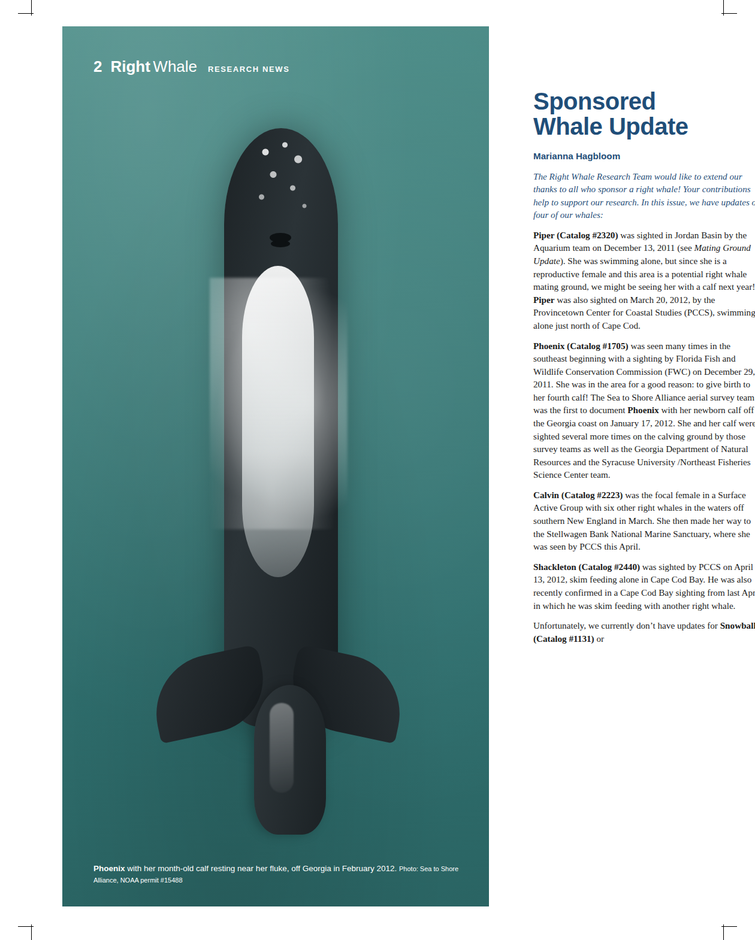2 Right Whale Research News
Phoenix with her month-old calf resting near her fluke, off Georgia in February 2012. Photo: Sea to Shore Alliance, NOAA permit #15488
Sponsored
Whale Update
Marianna Hagbloom
The Right Whale Research Team would like to extend our thanks to all who sponsor a right whale! Your contributions help to support our research. In this issue, we have updates on four of our whales:
Piper (Catalog #2320) was sighted in Jordan Basin by the Aquarium team on December 13, 2011 (see Mating Ground Update). She was swimming alone, but since she is a reproductive female and this area is a potential right whale mating ground, we might be seeing her with a calf next year! Piper was also sighted on March 20, 2012, by the Provincetown Center for Coastal Studies (PCCS), swimming alone just north of Cape Cod.
Phoenix (Catalog #1705) was seen many times in the southeast beginning with a sighting by Florida Fish and Wildlife Conservation Commission (FWC) on December 29, 2011. She was in the area for a good reason: to give birth to her fourth calf! The Sea to Shore Alliance aerial survey team was the first to document Phoenix with her newborn calf off the Georgia coast on January 17, 2012. She and her calf were sighted several more times on the calving ground by those survey teams as well as the Georgia Department of Natural Resources and the Syracuse University /Northeast Fisheries Science Center team.
Calvin (Catalog #2223) was the focal female in a Surface Active Group with six other right whales in the waters off southern New England in March. She then made her way to the Stellwagen Bank National Marine Sanctuary, where she was seen by PCCS this April.
Shackleton (Catalog #2440) was sighted by PCCS on April 13, 2012, skim feeding alone in Cape Cod Bay. He was also recently confirmed in a Cape Cod Bay sighting from last April in which he was skim feeding with another right whale.
Unfortunately, we currently don’t have updates for Snowball (Catalog #1131) or